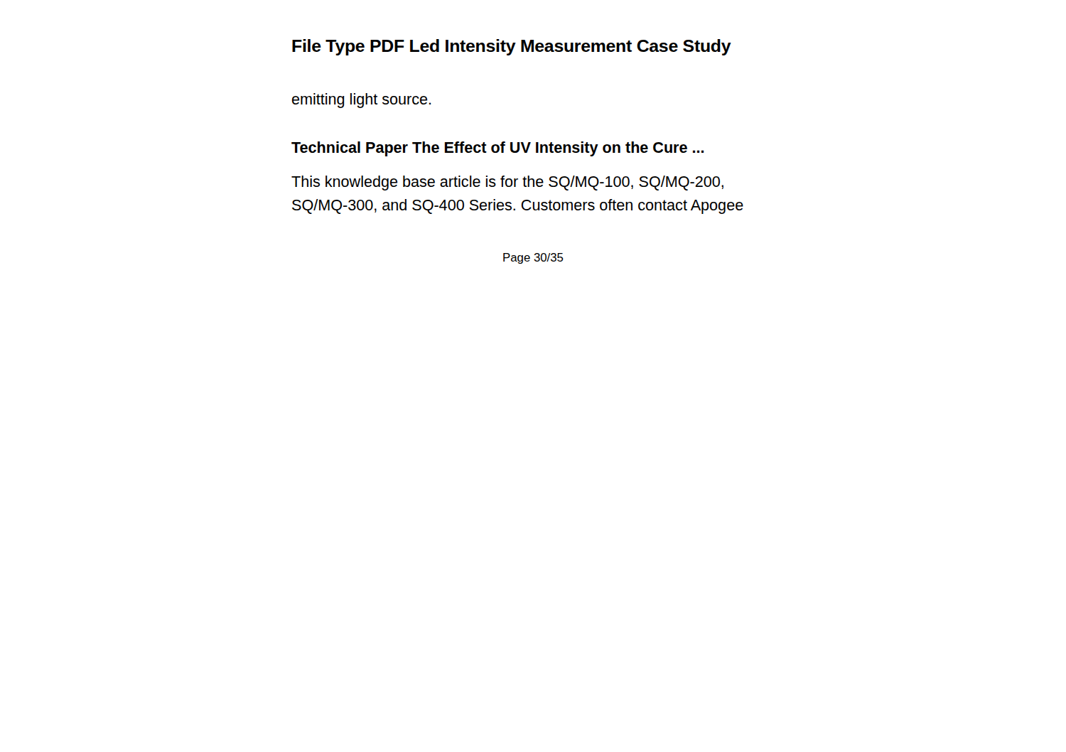File Type PDF Led Intensity Measurement Case Study
emitting light source.
Technical Paper The Effect of UV Intensity on the Cure ...
This knowledge base article is for the SQ/MQ-100, SQ/MQ-200, SQ/MQ-300, and SQ-400 Series. Customers often contact Apogee
Page 30/35